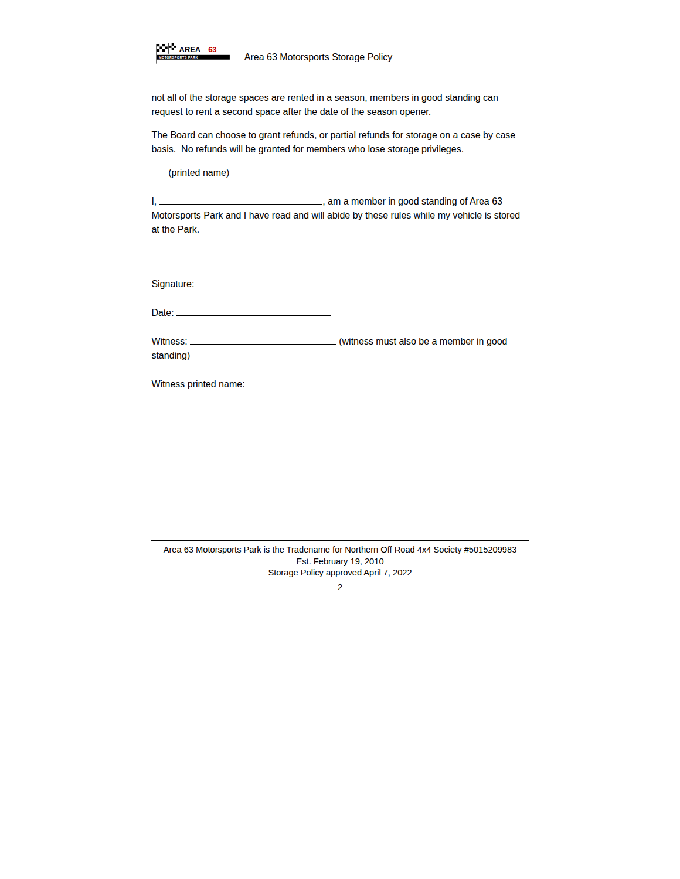Area 63 Motorsports Park AREA 63 MOTORSPORTS PARK
Area 63 Motorsports Storage Policy
not all of the storage spaces are rented in a season, members in good standing can request to rent a second space after the date of the season opener.
The Board can choose to grant refunds, or partial refunds for storage on a case by case basis. No refunds will be granted for members who lose storage privileges.
(printed name)
I, , am a member in good standing of Area 63 Motorsports Park and I have read and will abide by these rules while my vehicle is stored at the Park.
Signature:
Date:
Witness: (witness must also be a member in good standing)
Witness printed name:
Area 63 Motorsports Park is the Tradename for Northern Off Road 4x4 Society #5015209983
Est. February 19, 2010
Storage Policy approved April 7, 2022
2